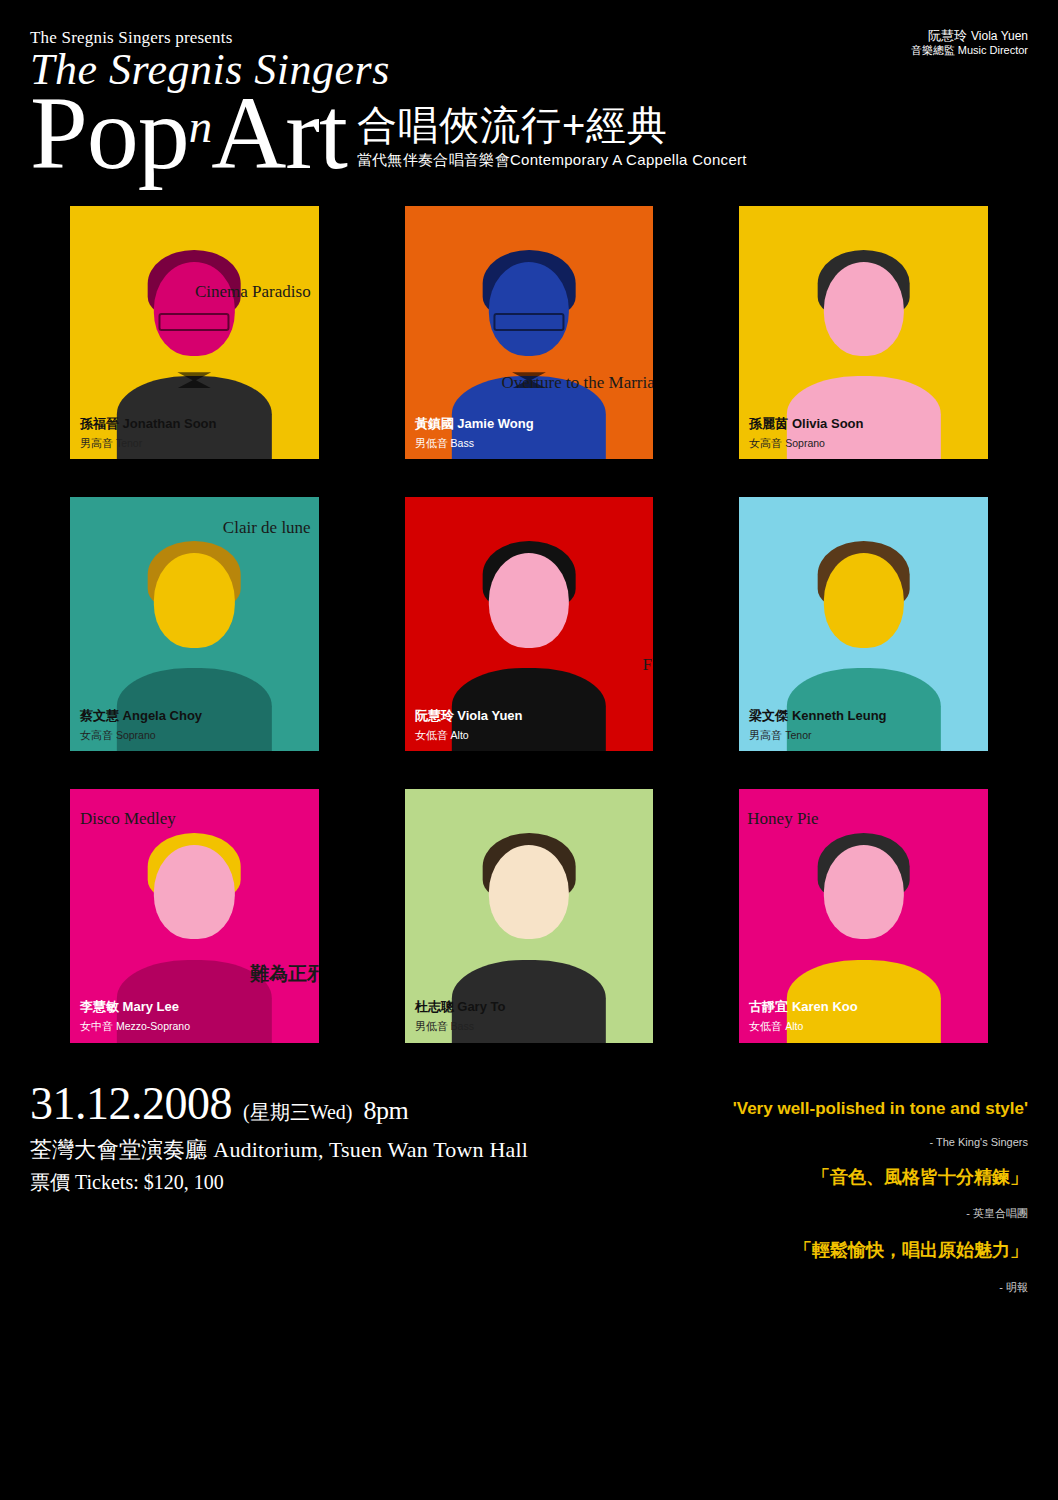The Sregnis Singers presents
阮慧玲 Viola Yuen
音樂總監 Music Director
The Sregnis Singers PopnArt 合唱俠流行+經典 當代無伴奏合唱音樂會Contemporary A Cappella Concert
Cinema Paradiso 孫福晉 Jonathan Soon
男高音 Tenor
Overture to the Marriage of Figaro 黃鎮國 Jamie Wong
男低音 Bass
孫麗茵 Olivia Soon
女高音 Soprano
Clair de lune 蔡文慧 Angela Choy
女高音 Soprano
Flower Duet 阮慧玲 Viola Yuen
女低音 Alto
梁文傑 Kenneth Leung
男高音 Tenor
Disco Medley 難為正邪定分界 李慧敏 Mary Lee
女中音 Mezzo-Soprano
杜志聰 Gary To
男低音 Bass
Honey Pie 古靜宜 Karen Koo
女低音 Alto
31.12.2008 (星期三Wed) 8pm
荃灣大會堂演奏廳 Auditorium, Tsuen Wan Town Hall
票價 Tickets: $120, 100
'Very well-polished in tone and style'
- The King's Singers
「音色、風格皆十分精鍊」
- 英皇合唱團
「輕鬆愉快，唱出原始魅力」
- 明報